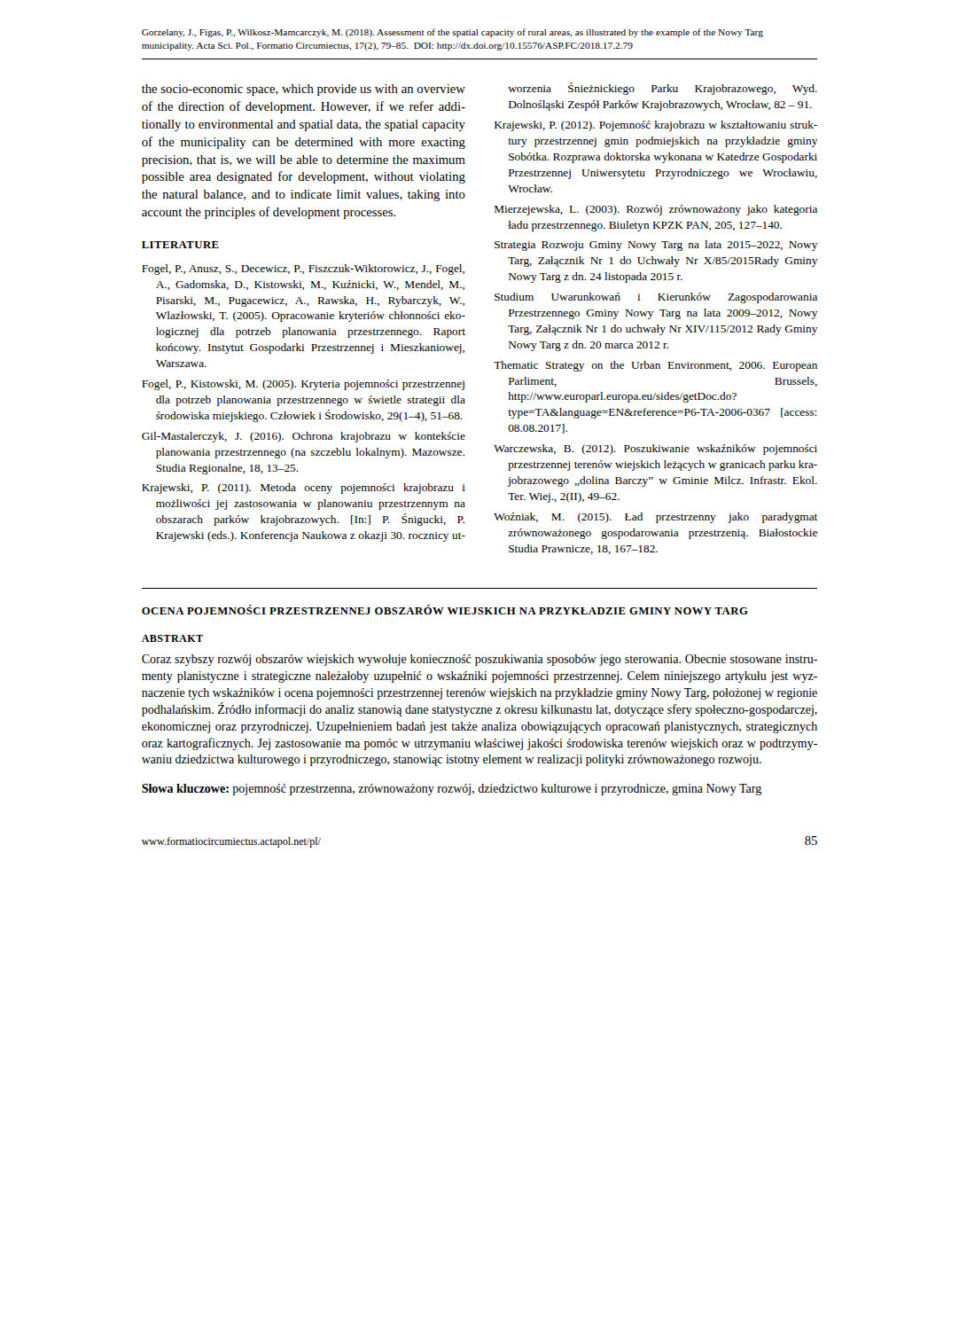Gorzelany, J., Figas, P., Wilkosz-Mamcarczyk, M. (2018). Assessment of the spatial capacity of rural areas, as illustrated by the example of the Nowy Targ municipality. Acta Sci. Pol., Formatio Circumiectus, 17(2), 79–85. DOI: http://dx.doi.org/10.15576/ASP.FC/2018.17.2.79
the socio-economic space, which provide us with an overview of the direction of development. However, if we refer additionally to environmental and spatial data, the spatial capacity of the municipality can be determined with more exacting precision, that is, we will be able to determine the maximum possible area designated for development, without violating the natural balance, and to indicate limit values, taking into account the principles of development processes.
Literature
Fogel, P., Anusz, S., Decewicz, P., Fiszczuk-Wiktorowicz, J., Fogel, A., Gadomska, D., Kistowski, M., Kuźnicki, W., Mendel, M., Pisarski, M., Pugacewicz, A., Rawska, H., Rybarczyk, W., Wlazłowski, T. (2005). Opracowanie kryteriów chłonności ekologicznej dla potrzeb planowania przestrzennego. Raport końcowy. Instytut Gospodarki Przestrzennej i Mieszkaniowej, Warszawa.
Fogel, P., Kistowski, M. (2005). Kryteria pojemności przestrzennej dla potrzeb planowania przestrzennego w świetle strategii dla środowiska miejskiego. Człowiek i Środowisko, 29(1–4), 51–68.
Gil-Mastalerczyk, J. (2016). Ochrona krajobrazu w kontekście planowania przestrzennego (na szczeblu lokalnym). Mazowsze. Studia Regionalne, 18, 13–25.
Krajewski, P. (2011). Metoda oceny pojemności krajobrazu i możliwości jej zastosowania w planowaniu przestrzennym na obszarach parków krajobrazowych. [In:] P. Śnigucki, P. Krajewski (eds.). Konferencja Naukowa z okazji 30. rocznicy utworzenia Śnieżnickiego Parku Krajobrazowego, Wyd. Dolnośląski Zespół Parków Krajobrazowych, Wrocław, 82 – 91.
Krajewski, P. (2012). Pojemność krajobrazu w kształtowaniu struktury przestrzennej gmin podmiejskich na przykładzie gminy Sobótka. Rozprawa doktorska wykonana w Katedrze Gospodarki Przestrzennej Uniwersytetu Przyrodniczego we Wrocławiu, Wrocław.
Mierzejewska, L. (2003). Rozwój zrównoważony jako kategoria ładu przestrzennego. Biuletyn KPZK PAN, 205, 127–140.
Strategia Rozwoju Gminy Nowy Targ na lata 2015–2022, Nowy Targ, Załącznik Nr 1 do Uchwały Nr X/85/2015Rady Gminy Nowy Targ z dn. 24 listopada 2015 r.
Studium Uwarunkowań i Kierunków Zagospodarowania Przestrzennego Gminy Nowy Targ na lata 2009–2012, Nowy Targ, Załącznik Nr 1 do uchwały Nr XIV/115/2012 Rady Gminy Nowy Targ z dn. 20 marca 2012 r.
Thematic Strategy on the Urban Environment, 2006. European Parliment, Brussels, http://www.europarl.europa.eu/sides/getDoc.do?type=TA&language=EN&reference=P6-TA-2006-0367 [access: 08.08.2017].
Warczewska, B. (2012). Poszukiwanie wskaźników pojemności przestrzennej terenów wiejskich leżących w granicach parku krajobrazowego „dolina Barczy” w Gminie Milcz. Infrastr. Ekol. Ter. Wiej., 2(II), 49–62.
Woźniak, M. (2015). Ład przestrzenny jako paradygmat zrównoważonego gospodarowania przestrzenią. Białostockie Studia Prawnicze, 18, 167–182.
Ocena pojemności przestrzennej obszarów wiejskich na przykładzie gminy Nowy Targ
Abstrakt
Coraz szybszy rozwój obszarów wiejskich wywołuje konieczność poszukiwania sposobów jego sterowania. Obecnie stosowane instrumenty planistyczne i strategiczne należałoby uzupełnić o wskaźniki pojemności przestrzennej. Celem niniejszego artykułu jest wyznaczenie tych wskaźników i ocena pojemności przestrzennej terenów wiejskich na przykładzie gminy Nowy Targ, położonej w regionie podhalańskim. Źródło informacji do analiz stanowią dane statystyczne z okresu kilkunastu lat, dotyczące sfery społeczno-gospodarczej, ekonomicznej oraz przyrodniczej. Uzupełnieniem badań jest także analiza obowiązujących opracowań planistycznych, strategicznych oraz kartograficznych. Jej zastosowanie ma pomóc w utrzymaniu właściwej jakości środowiska terenów wiejskich oraz w podtrzymywaniu dziedzictwa kulturowego i przyrodniczego, stanowiąc istotny element w realizacji polityki zrównoważonego rozwoju.
Słowa kluczowe: pojemność przestrzenna, zrównoważony rozwój, dziedzictwo kulturowe i przyrodnicze, gmina Nowy Targ
www.formatiocircumiectus.actapol.net/pl/ 85